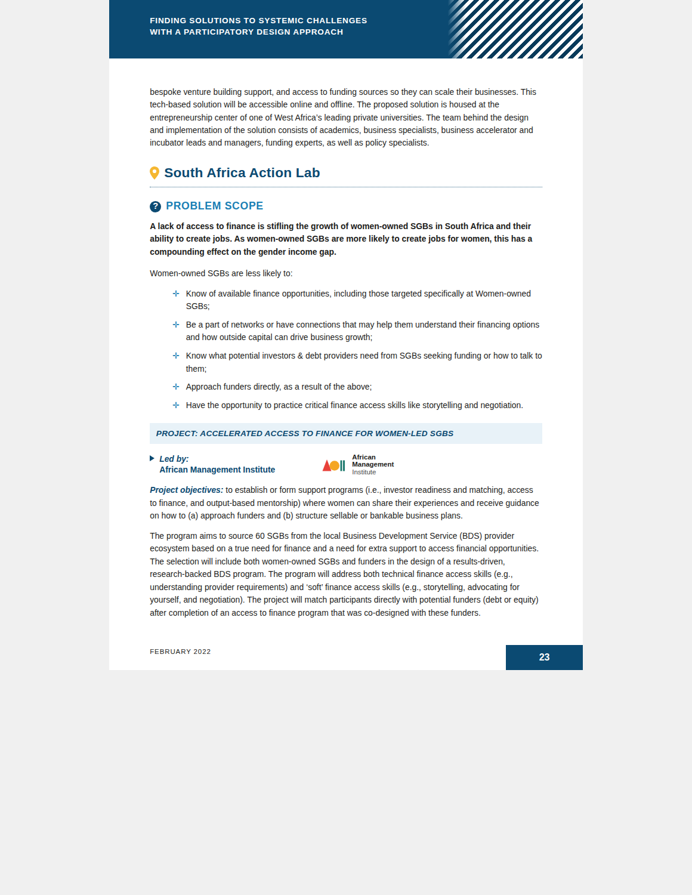Finding Solutions to Systemic Challenges
with a Participatory Design Approach
bespoke venture building support, and access to funding sources so they can scale their businesses. This tech-based solution will be accessible online and offline. The proposed solution is housed at the entrepreneurship center of one of West Africa’s leading private universities. The team behind the design and implementation of the solution consists of academics, business specialists, business accelerator and incubator leads and managers, funding experts, as well as policy specialists.
South Africa Action Lab
?
Problem Scope
A lack of access to finance is stifling the growth of women-owned SGBs in South Africa and their ability to create jobs. As women-owned SGBs are more likely to create jobs for women, this has a compounding effect on the gender income gap.
Women-owned SGBs are less likely to:
Know of available finance opportunities, including those targeted specifically at Women-owned SGBs;
Be a part of networks or have connections that may help them understand their financing options and how outside capital can drive business growth;
Know what potential investors & debt providers need from SGBs seeking funding or how to talk to them;
Approach funders directly, as a result of the above;
Have the opportunity to practice critical finance access skills like storytelling and negotiation.
PROJECT: ACCELERATED ACCESS TO FINANCE FOR WOMEN-LED SGBS
Led by:
African Management Institute
African
Management
Institute
Project objectives: to establish or form support programs (i.e., investor readiness and matching, access to finance, and output-based mentorship) where women can share their experiences and receive guidance on how to (a) approach funders and (b) structure sellable or bankable business plans.
The program aims to source 60 SGBs from the local Business Development Service (BDS) provider ecosystem based on a true need for finance and a need for extra support to access financial opportunities. The selection will include both women-owned SGBs and funders in the design of a results-driven, research-backed BDS program. The program will address both technical finance access skills (e.g., understanding provider requirements) and ‘soft’ finance access skills (e.g., storytelling, advocating for yourself, and negotiation). The project will match participants directly with potential funders (debt or equity) after completion of an access to finance program that was co-designed with these funders.
February 2022
23